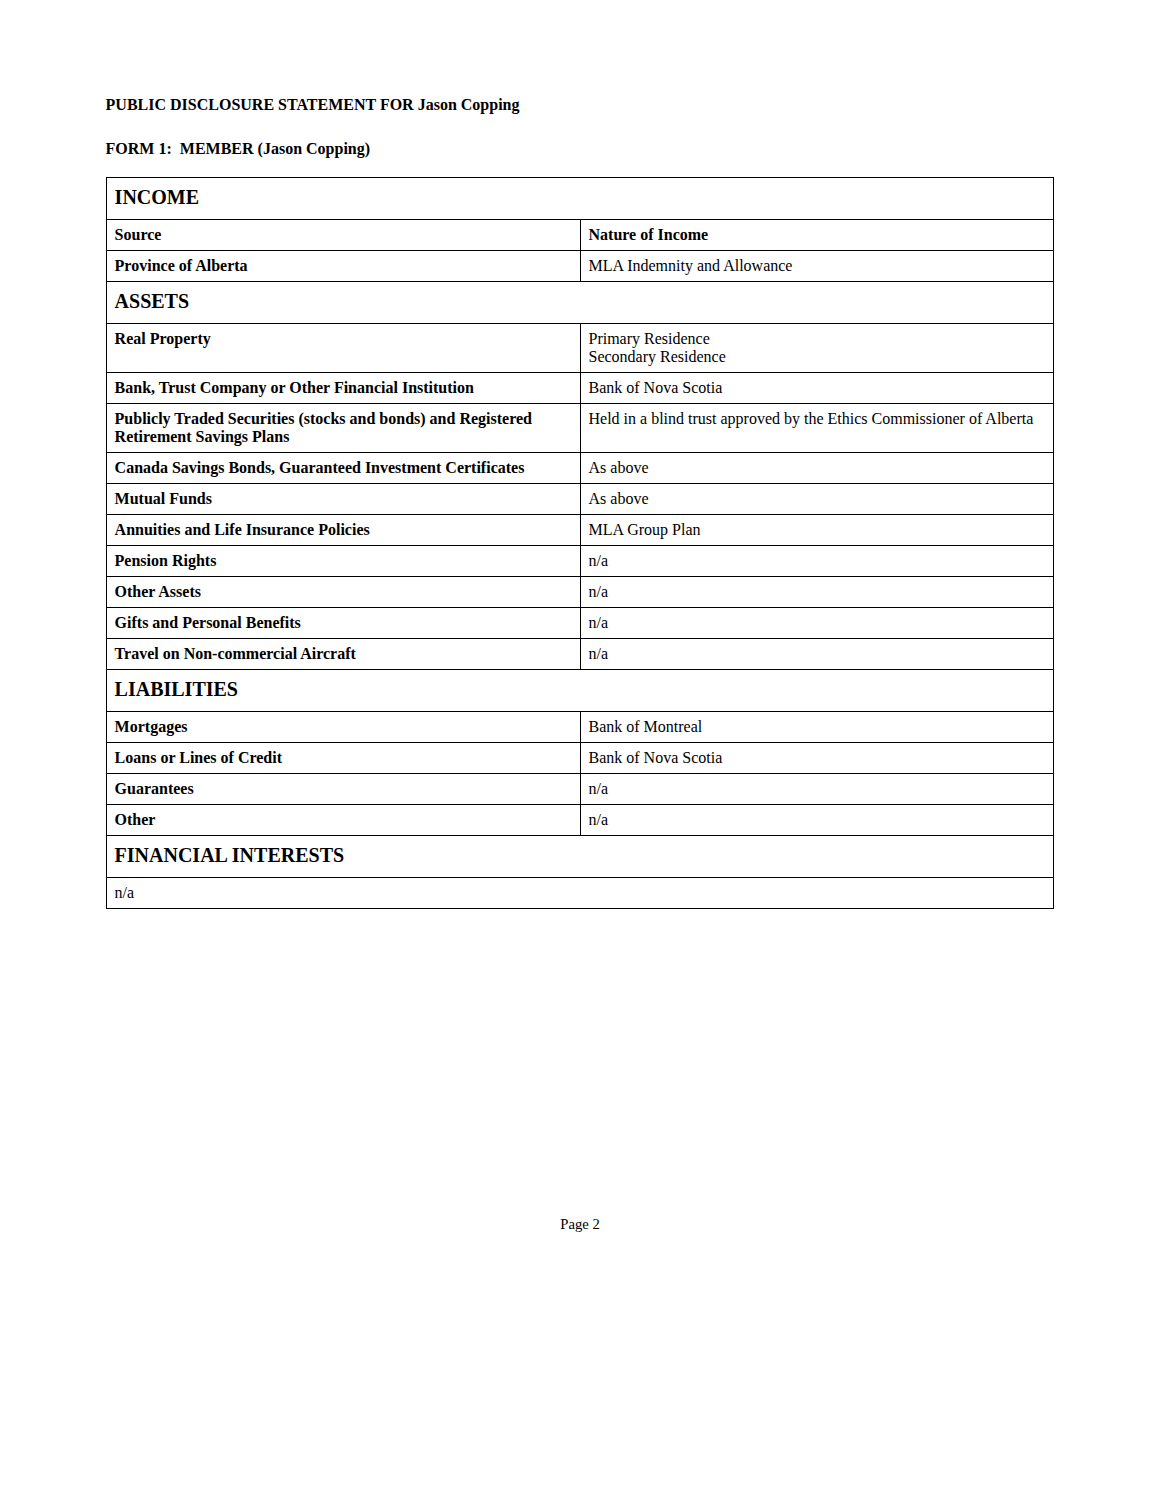PUBLIC DISCLOSURE STATEMENT FOR Jason Copping
FORM 1: MEMBER (Jason Copping)
| INCOME |
| Source | Nature of Income |
| Province of Alberta | MLA Indemnity and Allowance |
| ASSETS |
| Real Property | Primary Residence Secondary Residence |
| Bank, Trust Company or Other Financial Institution | Bank of Nova Scotia |
| Publicly Traded Securities (stocks and bonds) and Registered Retirement Savings Plans | Held in a blind trust approved by the Ethics Commissioner of Alberta |
| Canada Savings Bonds, Guaranteed Investment Certificates | As above |
| Mutual Funds | As above |
| Annuities and Life Insurance Policies | MLA Group Plan |
| Pension Rights | n/a |
| Other Assets | n/a |
| Gifts and Personal Benefits | n/a |
| Travel on Non-commercial Aircraft | n/a |
| LIABILITIES |
| Mortgages | Bank of Montreal |
| Loans or Lines of Credit | Bank of Nova Scotia |
| Guarantees | n/a |
| Other | n/a |
| FINANCIAL INTERESTS |
| n/a |
Page 2